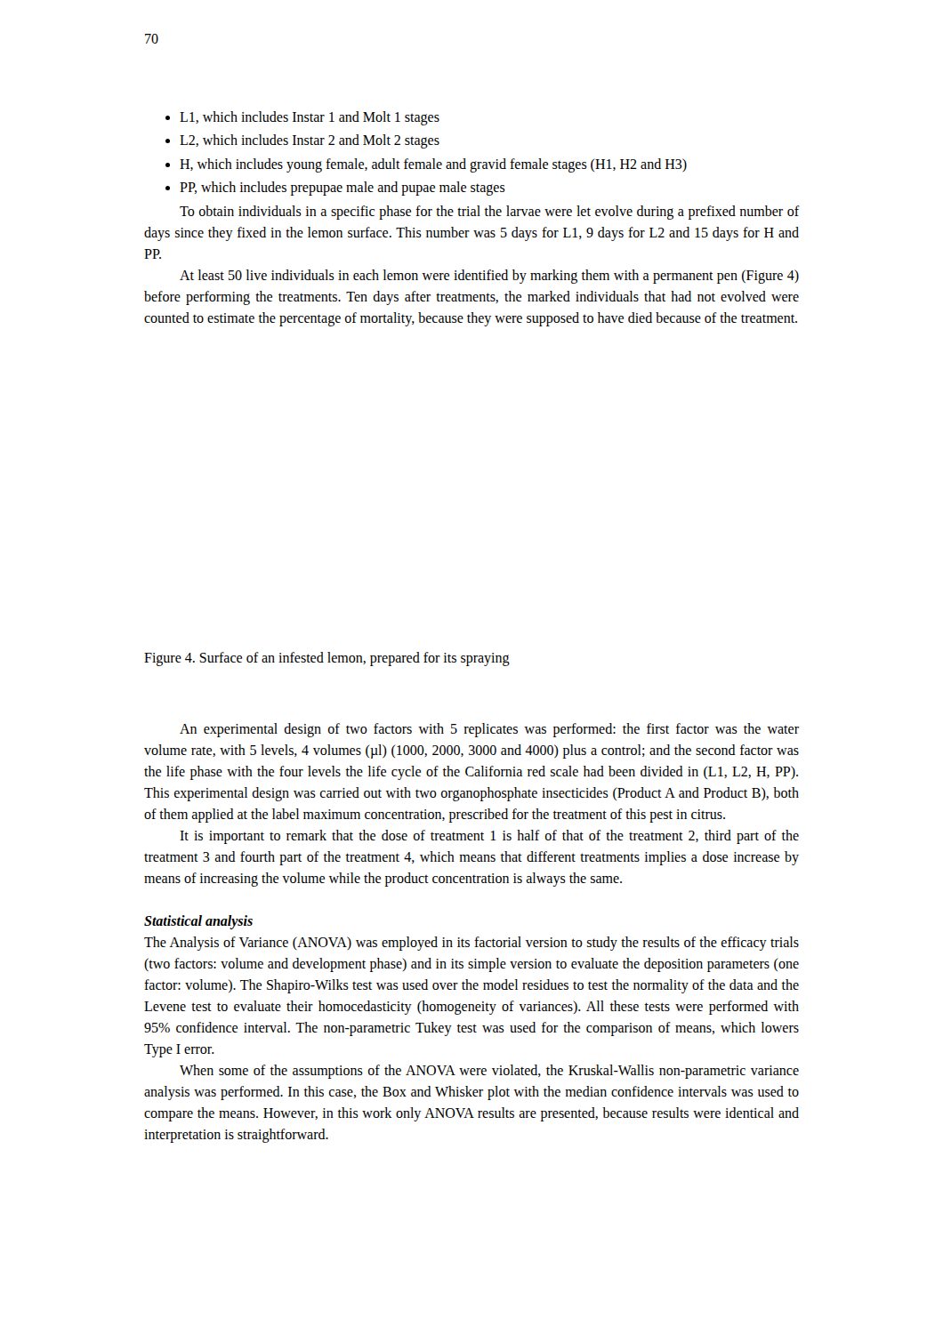70
L1, which includes Instar 1 and Molt 1 stages
L2, which includes Instar 2 and Molt 2 stages
H, which includes young female, adult female and gravid female stages (H1, H2 and H3)
PP, which includes prepupae male and pupae male stages
To obtain individuals in a specific phase for the trial the larvae were let evolve during a prefixed number of days since they fixed in the lemon surface. This number was 5 days for L1, 9 days for L2 and 15 days for H and PP.
At least 50 live individuals in each lemon were identified by marking them with a permanent pen (Figure 4) before performing the treatments. Ten days after treatments, the marked individuals that had not evolved were counted to estimate the percentage of mortality, because they were supposed to have died because of the treatment.
Figure 4. Surface of an infested lemon, prepared for its spraying
An experimental design of two factors with 5 replicates was performed: the first factor was the water volume rate, with 5 levels, 4 volumes (µl) (1000, 2000, 3000 and 4000) plus a control; and the second factor was the life phase with the four levels the life cycle of the California red scale had been divided in (L1, L2, H, PP). This experimental design was carried out with two organophosphate insecticides (Product A and Product B), both of them applied at the label maximum concentration, prescribed for the treatment of this pest in citrus.
It is important to remark that the dose of treatment 1 is half of that of the treatment 2, third part of the treatment 3 and fourth part of the treatment 4, which means that different treatments implies a dose increase by means of increasing the volume while the product concentration is always the same.
Statistical analysis
The Analysis of Variance (ANOVA) was employed in its factorial version to study the results of the efficacy trials (two factors: volume and development phase) and in its simple version to evaluate the deposition parameters (one factor: volume). The Shapiro-Wilks test was used over the model residues to test the normality of the data and the Levene test to evaluate their homocedasticity (homogeneity of variances). All these tests were performed with 95% confidence interval. The non-parametric Tukey test was used for the comparison of means, which lowers Type I error.
When some of the assumptions of the ANOVA were violated, the Kruskal-Wallis non-parametric variance analysis was performed. In this case, the Box and Whisker plot with the median confidence intervals was used to compare the means. However, in this work only ANOVA results are presented, because results were identical and interpretation is straightforward.